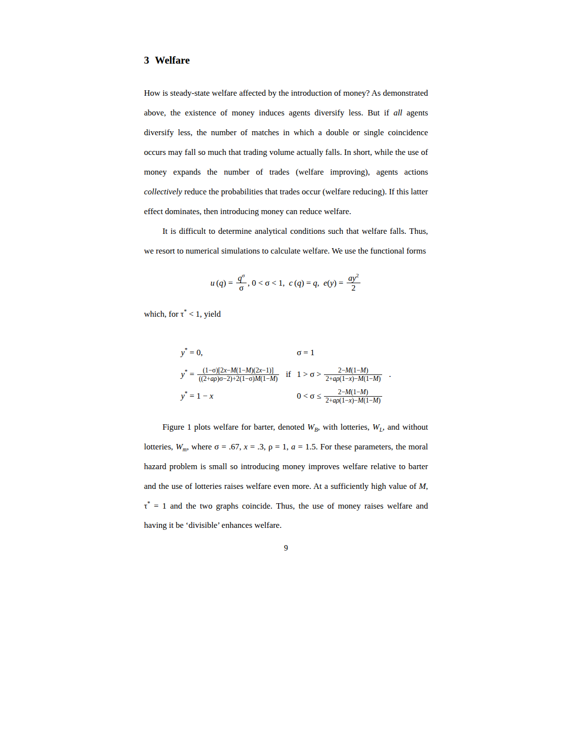3 Welfare
How is steady-state welfare affected by the introduction of money? As demonstrated above, the existence of money induces agents diversify less. But if all agents diversify less, the number of matches in which a double or single coincidence occurs may fall so much that trading volume actually falls. In short, while the use of money expands the number of trades (welfare improving), agents actions collectively reduce the probabilities that trades occur (welfare reducing). If this latter effect dominates, then introducing money can reduce welfare.
It is difficult to determine analytical conditions such that welfare falls. Thus, we resort to numerical simulations to calculate welfare. We use the functional forms
u (q) = qσ σ, 0 < σ < 1, c (q) = q, e(y) = ay22
which, for τ* < 1, yield
| y * = 0, | | σ = 1 | |
| y * = (1−σ)[2 x − M (1− M )(2 x −1)] ((2+ aρ )σ−2)+2(1−σ) M (1− M ) | if | 1 > σ > 2− M (1− M ) 2+ aρ (1− x )− M (1− M ) | . |
| y * = 1 − x | | 0 < σ ≤ 2− M (1− M ) 2+ aρ (1− x )− M (1− M ) | |
Figure 1 plots welfare for barter, denoted WB, with lotteries, WL, and without lotteries, Wm, where σ = .67, x = .3, ρ = 1, a = 1.5. For these parameters, the moral hazard problem is small so introducing money improves welfare relative to barter and the use of lotteries raises welfare even more. At a sufficiently high value of M, τ* = 1 and the two graphs coincide. Thus, the use of money raises welfare and having it be ‘divisible’ enhances welfare.
9